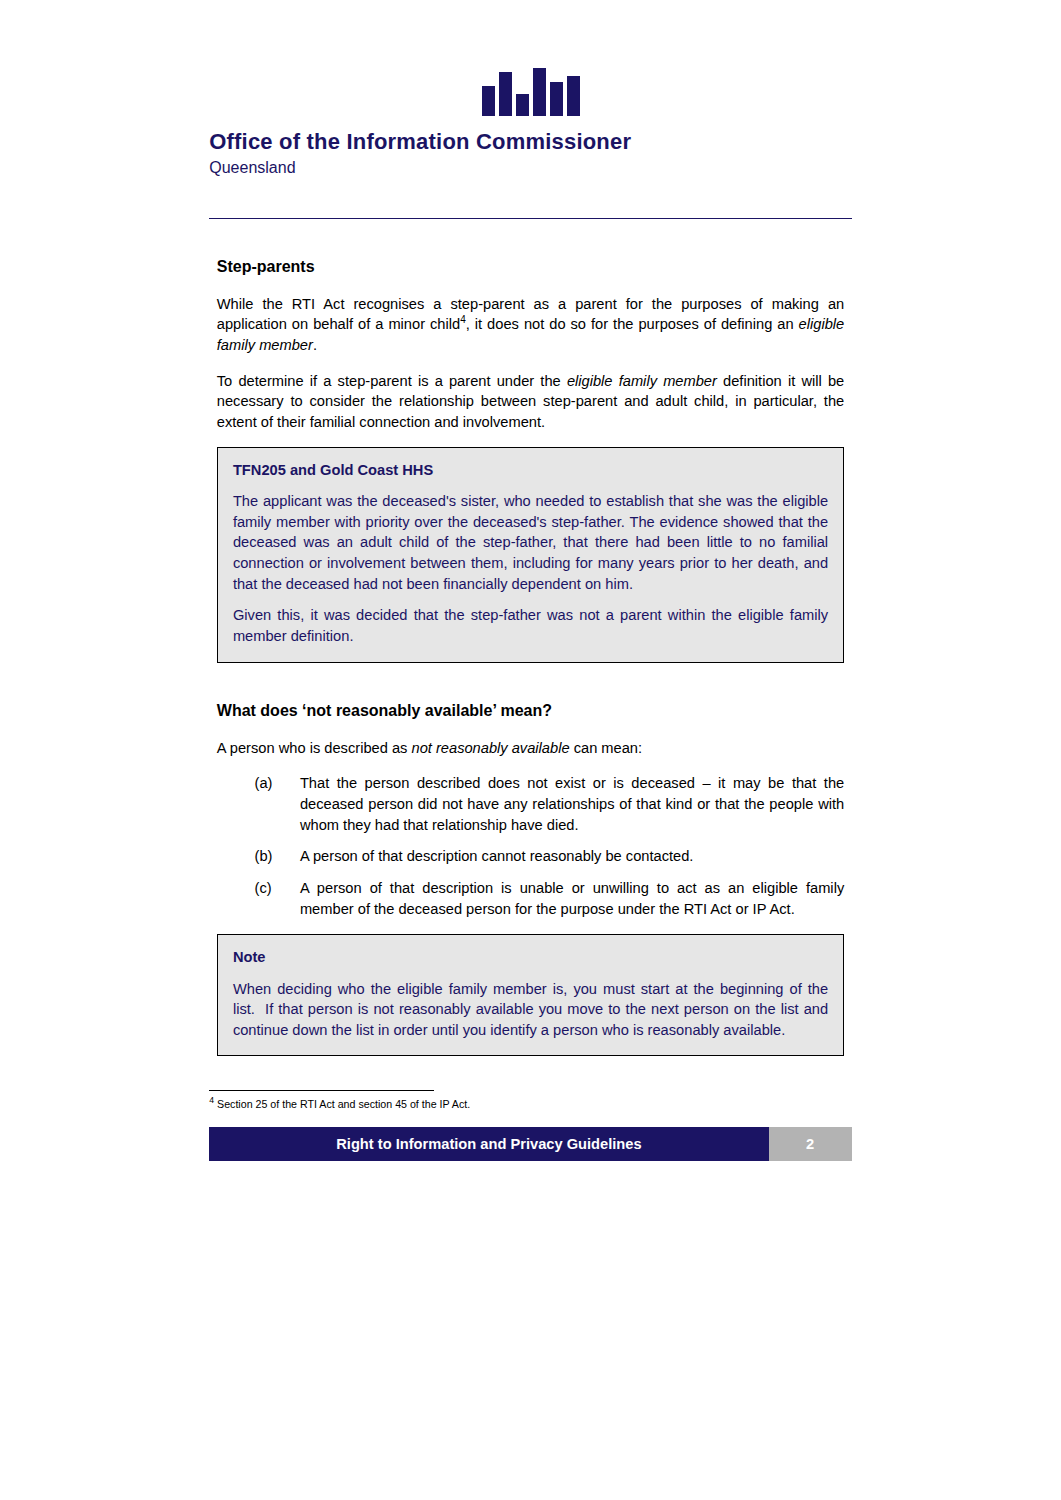Office of the Information Commissioner
Queensland
Step-parents
While the RTI Act recognises a step-parent as a parent for the purposes of making an application on behalf of a minor child4, it does not do so for the purposes of defining an eligible family member.
To determine if a step-parent is a parent under the eligible family member definition it will be necessary to consider the relationship between step-parent and adult child, in particular, the extent of their familial connection and involvement.
TFN205 and Gold Coast HHS
The applicant was the deceased's sister, who needed to establish that she was the eligible family member with priority over the deceased's step-father. The evidence showed that the deceased was an adult child of the step-father, that there had been little to no familial connection or involvement between them, including for many years prior to her death, and that the deceased had not been financially dependent on him.
Given this, it was decided that the step-father was not a parent within the eligible family member definition.
What does ‘not reasonably available’ mean?
A person who is described as not reasonably available can mean:
That the person described does not exist or is deceased – it may be that the deceased person did not have any relationships of that kind or that the people with whom they had that relationship have died.
A person of that description cannot reasonably be contacted.
A person of that description is unable or unwilling to act as an eligible family member of the deceased person for the purpose under the RTI Act or IP Act.
Note
When deciding who the eligible family member is, you must start at the beginning of the list. If that person is not reasonably available you move to the next person on the list and continue down the list in order until you identify a person who is reasonably available.
4 Section 25 of the RTI Act and section 45 of the IP Act.
Right to Information and Privacy Guidelines
2